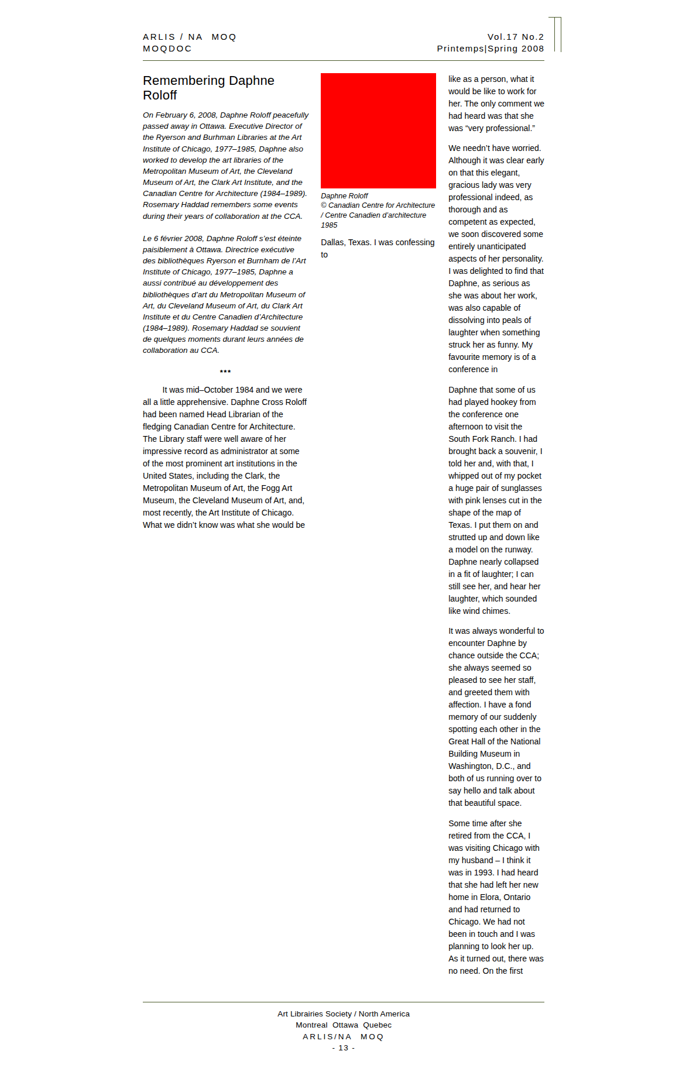ARLIS / NA MOQ
MOQDOC
Vol.17 No.2
Printemps|Spring 2008
Remembering Daphne Roloff
On February 6, 2008, Daphne Roloff peacefully passed away in Ottawa. Executive Director of the Ryerson and Burhman Libraries at the Art Institute of Chicago, 1977–1985, Daphne also worked to develop the art libraries of the Metropolitan Museum of Art, the Cleveland Museum of Art, the Clark Art Institute, and the Canadian Centre for Architecture (1984–1989). Rosemary Haddad remembers some events during their years of collaboration at the CCA.
Le 6 février 2008, Daphne Roloff s’est éteinte paisiblement à Ottawa. Directrice exécutive des bibliothèques Ryerson et Burnham de l’Art Institute of Chicago, 1977–1985, Daphne a aussi contribué au développement des bibliothèques d’art du Metropolitan Museum of Art, du Cleveland Museum of Art, du Clark Art Institute et du Centre Canadien d’Architecture (1984–1989). Rosemary Haddad se souvient de quelques moments durant leurs années de collaboration au CCA.
***
It was mid–October 1984 and we were all a little apprehensive. Daphne Cross Roloff had been named Head Librarian of the fledging Canadian Centre for Architecture. The Library staff were well aware of her impressive record as administrator at some of the most prominent art institutions in the United States, including the Clark, the Metropolitan Museum of Art, the Fogg Art Museum, the Cleveland Museum of Art, and, most recently, the Art Institute of Chicago. What we didn’t know was what she would be
Daphne Roloff
© Canadian Centre for Architecture / Centre Canadien d’architecture
1985
Dallas, Texas. I was confessing to
like as a person, what it would be like to work for her. The only comment we had heard was that she was “very professional.”
We needn’t have worried. Although it was clear early on that this elegant, gracious lady was very professional indeed, as thorough and as competent as expected, we soon discovered some entirely unanticipated aspects of her personality. I was delighted to find that Daphne, as serious as she was about her work, was also capable of dissolving into peals of laughter when something struck her as funny. My favourite memory is of a conference in
Daphne that some of us had played hookey from the conference one afternoon to visit the South Fork Ranch. I had brought back a souvenir, I told her and, with that, I whipped out of my pocket a huge pair of sunglasses with pink lenses cut in the shape of the map of Texas. I put them on and strutted up and down like a model on the runway. Daphne nearly collapsed in a fit of laughter; I can still see her, and hear her laughter, which sounded like wind chimes.
It was always wonderful to encounter Daphne by chance outside the CCA; she always seemed so pleased to see her staff, and greeted them with affection. I have a fond memory of our suddenly spotting each other in the Great Hall of the National Building Museum in Washington, D.C., and both of us running over to say hello and talk about that beautiful space.
Some time after she retired from the CCA, I was visiting Chicago with my husband – I think it was in 1993. I had heard that she had left her new home in Elora, Ontario and had returned to Chicago. We had not been in touch and I was planning to look her up. As it turned out, there was no need. On the first
Art Librairies Society / North America
Montreal Ottawa Quebec
ARLIS/NA MOQ
- 13 -